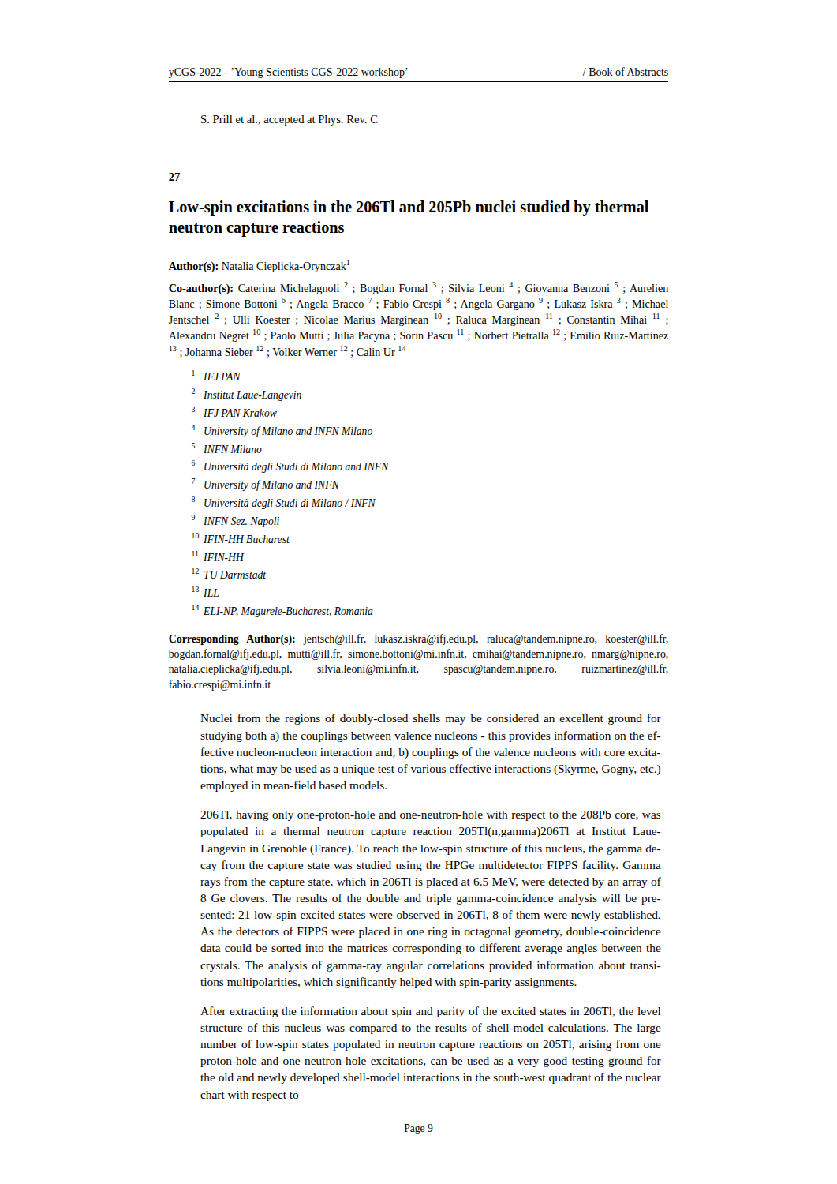yCGS-2022 - ’Young Scientists CGS-2022 workshop’ / Book of Abstracts
S. Prill et al., accepted at Phys. Rev. C
27
Low-spin excitations in the 206Tl and 205Pb nuclei studied by thermal neutron capture reactions
Author(s): Natalia Cieplicka-Orynczak1
Co-author(s): Caterina Michelagnoli 2 ; Bogdan Fornal 3 ; Silvia Leoni 4 ; Giovanna Benzoni 5 ; Aurelien Blanc ; Simone Bottoni 6 ; Angela Bracco 7 ; Fabio Crespi 8 ; Angela Gargano 9 ; Lukasz Iskra 3 ; Michael Jentschel 2 ; Ulli Koester ; Nicolae Marius Marginean 10 ; Raluca Marginean 11 ; Constantin Mihai 11 ; Alexandru Negret 10 ; Paolo Mutti ; Julia Pacyna ; Sorin Pascu 11 ; Norbert Pietralla 12 ; Emilio Ruiz-Martinez 13 ; Johanna Sieber 12 ; Volker Werner 12 ; Calin Ur 14
1 IFJ PAN
2 Institut Laue-Langevin
3 IFJ PAN Krakow
4 University of Milano and INFN Milano
5 INFN Milano
6 Università degli Studi di Milano and INFN
7 University of Milano and INFN
8 Università degli Studi di Milano / INFN
9 INFN Sez. Napoli
10 IFIN-HH Bucharest
11 IFIN-HH
12 TU Darmstadt
13 ILL
14 ELI-NP, Magurele-Bucharest, Romania
Corresponding Author(s): jentsch@ill.fr, lukasz.iskra@ifj.edu.pl, raluca@tandem.nipne.ro, koester@ill.fr, bogdan.fornal@ifj.edu.pl, mutti@ill.fr, simone.bottoni@mi.infn.it, cmihai@tandem.nipne.ro, nmarg@nipne.ro, natalia.cieplicka@ifj.edu.pl, silvia.leoni@mi.infn.it, spascu@tandem.nipne.ro, ruizmartinez@ill.fr, fabio.crespi@mi.infn.it
Nuclei from the regions of doubly-closed shells may be considered an excellent ground for studying both a) the couplings between valence nucleons - this provides information on the effective nucleon-nucleon interaction and, b) couplings of the valence nucleons with core excitations, what may be used as a unique test of various effective interactions (Skyrme, Gogny, etc.) employed in mean-field based models.
206Tl, having only one-proton-hole and one-neutron-hole with respect to the 208Pb core, was populated in a thermal neutron capture reaction 205Tl(n,gamma)206Tl at Institut Laue-Langevin in Grenoble (France). To reach the low-spin structure of this nucleus, the gamma decay from the capture state was studied using the HPGe multidetector FIPPS facility. Gamma rays from the capture state, which in 206Tl is placed at 6.5 MeV, were detected by an array of 8 Ge clovers. The results of the double and triple gamma-coincidence analysis will be presented: 21 low-spin excited states were observed in 206Tl, 8 of them were newly established. As the detectors of FIPPS were placed in one ring in octagonal geometry, double-coincidence data could be sorted into the matrices corresponding to different average angles between the crystals. The analysis of gamma-ray angular correlations provided information about transitions multipolarities, which significantly helped with spin-parity assignments.
After extracting the information about spin and parity of the excited states in 206Tl, the level structure of this nucleus was compared to the results of shell-model calculations. The large number of low-spin states populated in neutron capture reactions on 205Tl, arising from one proton-hole and one neutron-hole excitations, can be used as a very good testing ground for the old and newly developed shell-model interactions in the south-west quadrant of the nuclear chart with respect to
Page 9